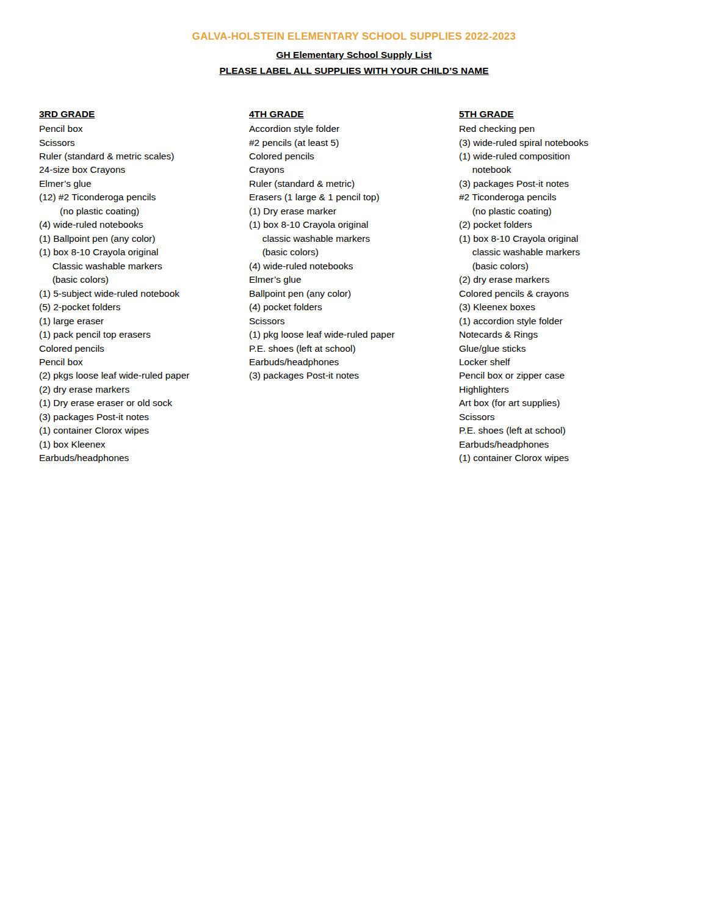GALVA-HOLSTEIN ELEMENTARY SCHOOL SUPPLIES 2022-2023
GH Elementary School Supply List
PLEASE LABEL ALL SUPPLIES WITH YOUR CHILD’S NAME
3RD GRADE
Pencil box
Scissors
Ruler (standard & metric scales)
24-size box Crayons
Elmer’s glue
(12) #2 Ticonderoga pencils
(no plastic coating)
(4) wide-ruled notebooks
(1) Ballpoint pen (any color)
(1) box 8-10 Crayola original
Classic washable markers
(basic colors)
(1) 5-subject wide-ruled notebook
(5) 2-pocket folders
(1) large eraser
(1) pack pencil top erasers
Colored pencils
Pencil box
(2) pkgs loose leaf wide-ruled paper
(2) dry erase markers
(1) Dry erase eraser or old sock
(3) packages Post-it notes
(1) container Clorox wipes
(1) box Kleenex
Earbuds/headphones
4TH GRADE
Accordion style folder
#2 pencils (at least 5)
Colored pencils
Crayons
Ruler (standard & metric)
Erasers (1 large & 1 pencil top)
(1) Dry erase marker
(1) box 8-10 Crayola original
classic washable markers
(basic colors)
(4) wide-ruled notebooks
Elmer’s glue
Ballpoint pen (any color)
(4) pocket folders
Scissors
(1) pkg loose leaf wide-ruled paper
P.E. shoes (left at school)
Earbuds/headphones
(3) packages Post-it notes
5TH GRADE
Red checking pen
(3) wide-ruled spiral notebooks
(1) wide-ruled composition
notebook
(3) packages Post-it notes
#2 Ticonderoga pencils
(no plastic coating)
(2) pocket folders
(1) box 8-10 Crayola original
classic washable markers
(basic colors)
(2) dry erase markers
Colored pencils & crayons
(3) Kleenex boxes
(1) accordion style folder
Notecards & Rings
Glue/glue sticks
Locker shelf
Pencil box or zipper case
Highlighters
Art box (for art supplies)
Scissors
P.E. shoes (left at school)
Earbuds/headphones
(1) container Clorox wipes